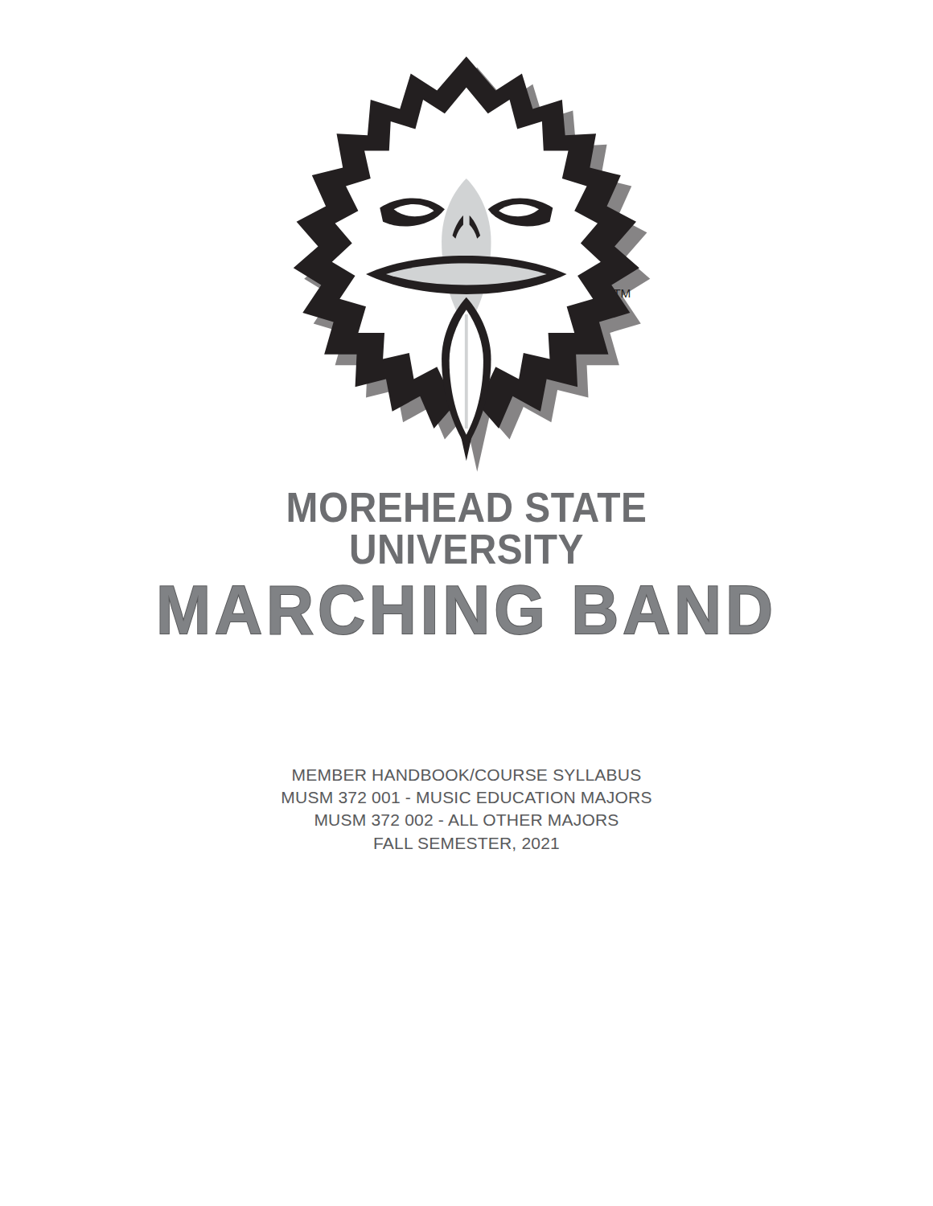TM
Morehead State University
Marching Band
Member Handbook/Course Syllabus
MUSM 372 001 - Music Education Majors
MUSM 372 002 - All Other Majors
Fall Semester, 2021